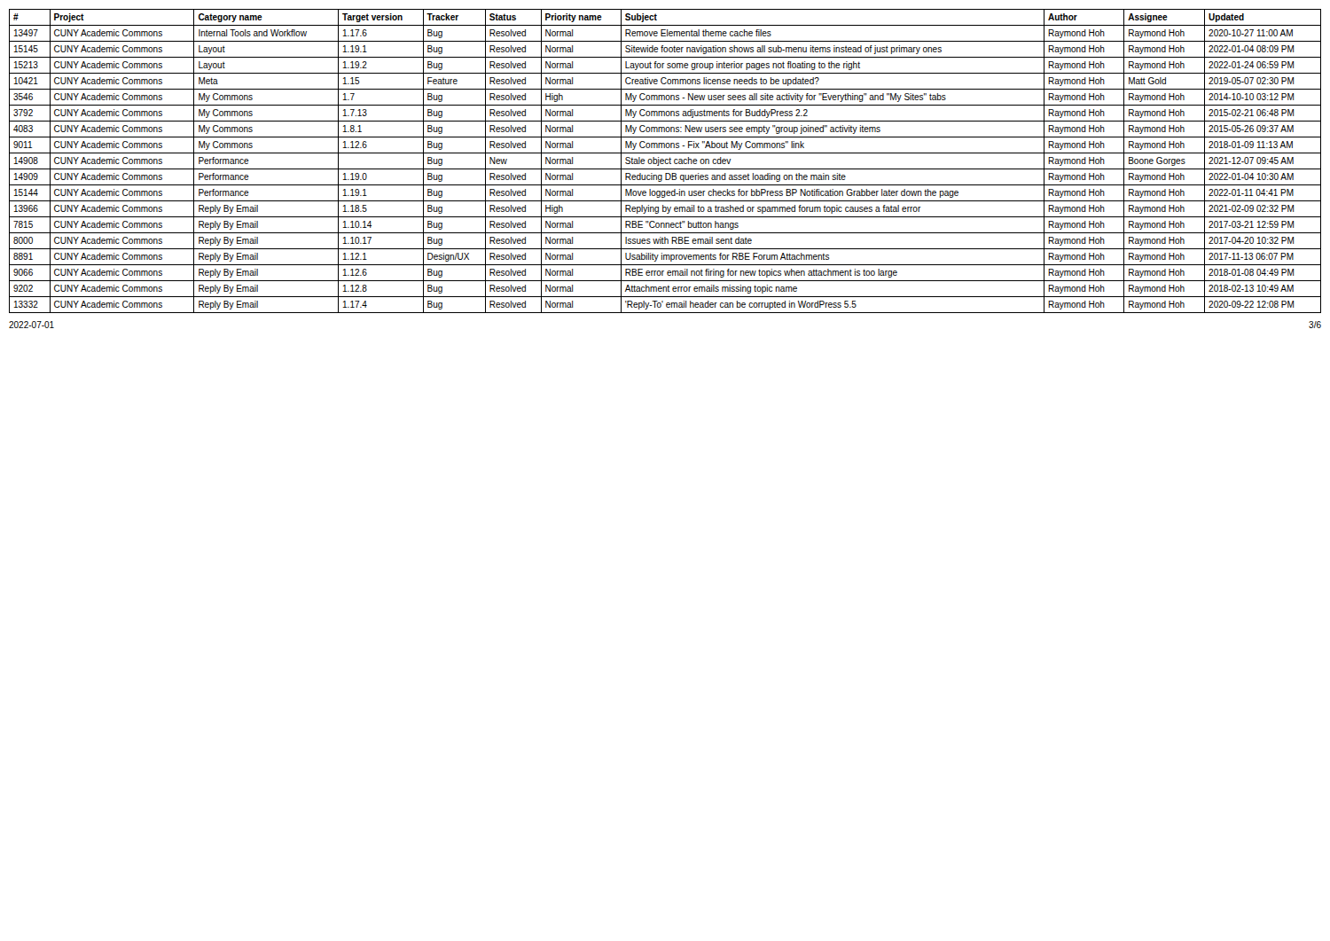| # | Project | Category name | Target version | Tracker | Status | Priority name | Subject | Author | Assignee | Updated |
| --- | --- | --- | --- | --- | --- | --- | --- | --- | --- | --- |
| 13497 | CUNY Academic Commons | Internal Tools and Workflow | 1.17.6 | Bug | Resolved | Normal | Remove Elemental theme cache files | Raymond Hoh | Raymond Hoh | 2020-10-27 11:00 AM |
| 15145 | CUNY Academic Commons | Layout | 1.19.1 | Bug | Resolved | Normal | Sitewide footer navigation shows all sub-menu items instead of just primary ones | Raymond Hoh | Raymond Hoh | 2022-01-04 08:09 PM |
| 15213 | CUNY Academic Commons | Layout | 1.19.2 | Bug | Resolved | Normal | Layout for some group interior pages not floating to the right | Raymond Hoh | Raymond Hoh | 2022-01-24 06:59 PM |
| 10421 | CUNY Academic Commons | Meta | 1.15 | Feature | Resolved | Normal | Creative Commons license needs to be updated? | Raymond Hoh | Matt Gold | 2019-05-07 02:30 PM |
| 3546 | CUNY Academic Commons | My Commons | 1.7 | Bug | Resolved | High | My Commons - New user sees all site activity for "Everything" and "My Sites" tabs | Raymond Hoh | Raymond Hoh | 2014-10-10 03:12 PM |
| 3792 | CUNY Academic Commons | My Commons | 1.7.13 | Bug | Resolved | Normal | My Commons adjustments for BuddyPress 2.2 | Raymond Hoh | Raymond Hoh | 2015-02-21 06:48 PM |
| 4083 | CUNY Academic Commons | My Commons | 1.8.1 | Bug | Resolved | Normal | My Commons: New users see empty "group joined" activity items | Raymond Hoh | Raymond Hoh | 2015-05-26 09:37 AM |
| 9011 | CUNY Academic Commons | My Commons | 1.12.6 | Bug | Resolved | Normal | My Commons - Fix "About My Commons" link | Raymond Hoh | Raymond Hoh | 2018-01-09 11:13 AM |
| 14908 | CUNY Academic Commons | Performance | | Bug | New | Normal | Stale object cache on cdev | Raymond Hoh | Boone Gorges | 2021-12-07 09:45 AM |
| 14909 | CUNY Academic Commons | Performance | 1.19.0 | Bug | Resolved | Normal | Reducing DB queries and asset loading on the main site | Raymond Hoh | Raymond Hoh | 2022-01-04 10:30 AM |
| 15144 | CUNY Academic Commons | Performance | 1.19.1 | Bug | Resolved | Normal | Move logged-in user checks for bbPress BP Notification Grabber later down the page | Raymond Hoh | Raymond Hoh | 2022-01-11 04:41 PM |
| 13966 | CUNY Academic Commons | Reply By Email | 1.18.5 | Bug | Resolved | High | Replying by email to a trashed or spammed forum topic causes a fatal error | Raymond Hoh | Raymond Hoh | 2021-02-09 02:32 PM |
| 7815 | CUNY Academic Commons | Reply By Email | 1.10.14 | Bug | Resolved | Normal | RBE "Connect" button hangs | Raymond Hoh | Raymond Hoh | 2017-03-21 12:59 PM |
| 8000 | CUNY Academic Commons | Reply By Email | 1.10.17 | Bug | Resolved | Normal | Issues with RBE email sent date | Raymond Hoh | Raymond Hoh | 2017-04-20 10:32 PM |
| 8891 | CUNY Academic Commons | Reply By Email | 1.12.1 | Design/UX | Resolved | Normal | Usability improvements for RBE Forum Attachments | Raymond Hoh | Raymond Hoh | 2017-11-13 06:07 PM |
| 9066 | CUNY Academic Commons | Reply By Email | 1.12.6 | Bug | Resolved | Normal | RBE error email not firing for new topics when attachment is too large | Raymond Hoh | Raymond Hoh | 2018-01-08 04:49 PM |
| 9202 | CUNY Academic Commons | Reply By Email | 1.12.8 | Bug | Resolved | Normal | Attachment error emails missing topic name | Raymond Hoh | Raymond Hoh | 2018-02-13 10:49 AM |
| 13332 | CUNY Academic Commons | Reply By Email | 1.17.4 | Bug | Resolved | Normal | 'Reply-To' email header can be corrupted in WordPress 5.5 | Raymond Hoh | Raymond Hoh | 2020-09-22 12:08 PM |
2022-07-01 3/6